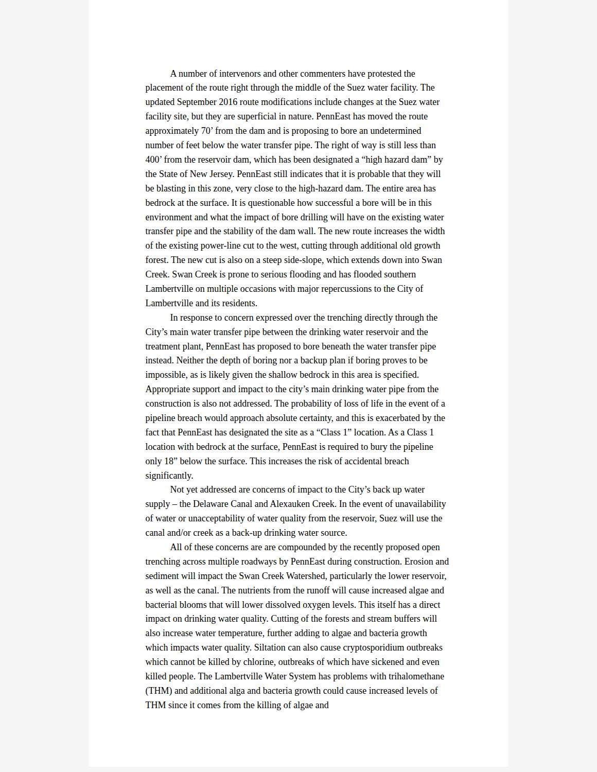A number of intervenors and other commenters have protested the placement of the route right through the middle of the Suez water facility. The updated September 2016 route modifications include changes at the Suez water facility site, but they are superficial in nature. PennEast has moved the route approximately 70’ from the dam and is proposing to bore an undetermined number of feet below the water transfer pipe. The right of way is still less than 400’ from the reservoir dam, which has been designated a “high hazard dam” by the State of New Jersey. PennEast still indicates that it is probable that they will be blasting in this zone, very close to the high-hazard dam. The entire area has bedrock at the surface. It is questionable how successful a bore will be in this environment and what the impact of bore drilling will have on the existing water transfer pipe and the stability of the dam wall. The new route increases the width of the existing power-line cut to the west, cutting through additional old growth forest. The new cut is also on a steep side-slope, which extends down into Swan Creek. Swan Creek is prone to serious flooding and has flooded southern Lambertville on multiple occasions with major repercussions to the City of Lambertville and its residents.
In response to concern expressed over the trenching directly through the City’s main water transfer pipe between the drinking water reservoir and the treatment plant, PennEast has proposed to bore beneath the water transfer pipe instead. Neither the depth of boring nor a backup plan if boring proves to be impossible, as is likely given the shallow bedrock in this area is specified. Appropriate support and impact to the city’s main drinking water pipe from the construction is also not addressed. The probability of loss of life in the event of a pipeline breach would approach absolute certainty, and this is exacerbated by the fact that PennEast has designated the site as a “Class 1” location. As a Class 1 location with bedrock at the surface, PennEast is required to bury the pipeline only 18” below the surface. This increases the risk of accidental breach significantly.
Not yet addressed are concerns of impact to the City’s back up water supply – the Delaware Canal and Alexauken Creek. In the event of unavailability of water or unacceptability of water quality from the reservoir, Suez will use the canal and/or creek as a back-up drinking water source.
All of these concerns are are compounded by the recently proposed open trenching across multiple roadways by PennEast during construction. Erosion and sediment will impact the Swan Creek Watershed, particularly the lower reservoir, as well as the canal. The nutrients from the runoff will cause increased algae and bacterial blooms that will lower dissolved oxygen levels. This itself has a direct impact on drinking water quality. Cutting of the forests and stream buffers will also increase water temperature, further adding to algae and bacteria growth which impacts water quality. Siltation can also cause cryptosporidium outbreaks which cannot be killed by chlorine, outbreaks of which have sickened and even killed people. The Lambertville Water System has problems with trihalomethane (THM) and additional alga and bacteria growth could cause increased levels of THM since it comes from the killing of algae and